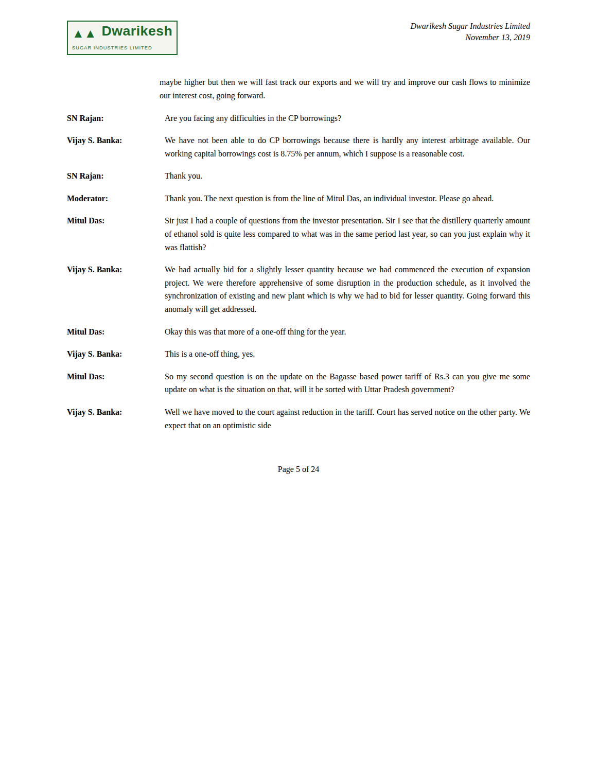▲▲ Dwarikesh
SUGAR INDUSTRIES LIMITED
Dwarikesh Sugar Industries Limited
November 13, 2019
maybe higher but then we will fast track our exports and we will try and improve our cash flows to minimize our interest cost, going forward.
SN Rajan:
Are you facing any difficulties in the CP borrowings?
Vijay S. Banka:
We have not been able to do CP borrowings because there is hardly any interest arbitrage available. Our working capital borrowings cost is 8.75% per annum, which I suppose is a reasonable cost.
SN Rajan:
Thank you.
Moderator:
Thank you. The next question is from the line of Mitul Das, an individual investor. Please go ahead.
Mitul Das:
Sir just I had a couple of questions from the investor presentation. Sir I see that the distillery quarterly amount of ethanol sold is quite less compared to what was in the same period last year, so can you just explain why it was flattish?
Vijay S. Banka:
We had actually bid for a slightly lesser quantity because we had commenced the execution of expansion project. We were therefore apprehensive of some disruption in the production schedule, as it involved the synchronization of existing and new plant which is why we had to bid for lesser quantity. Going forward this anomaly will get addressed.
Mitul Das:
Okay this was that more of a one-off thing for the year.
Vijay S. Banka:
This is a one-off thing, yes.
Mitul Das:
So my second question is on the update on the Bagasse based power tariff of Rs.3 can you give me some update on what is the situation on that, will it be sorted with Uttar Pradesh government?
Vijay S. Banka:
Well we have moved to the court against reduction in the tariff. Court has served notice on the other party. We expect that on an optimistic side
Page 5 of 24